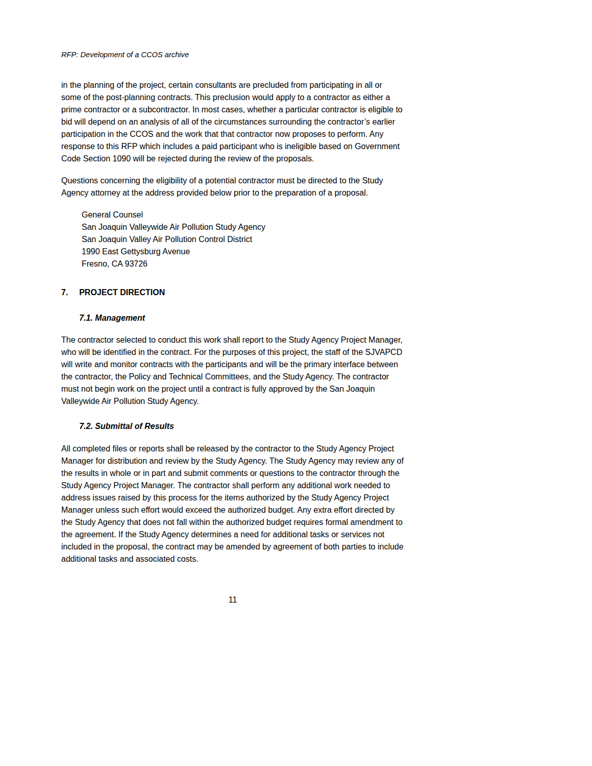RFP: Development of a CCOS archive
in the planning of the project, certain consultants are precluded from participating in all or some of the post-planning contracts. This preclusion would apply to a contractor as either a prime contractor or a subcontractor. In most cases, whether a particular contractor is eligible to bid will depend on an analysis of all of the circumstances surrounding the contractor’s earlier participation in the CCOS and the work that that contractor now proposes to perform. Any response to this RFP which includes a paid participant who is ineligible based on Government Code Section 1090 will be rejected during the review of the proposals.
Questions concerning the eligibility of a potential contractor must be directed to the Study Agency attorney at the address provided below prior to the preparation of a proposal.
General Counsel
San Joaquin Valleywide Air Pollution Study Agency
San Joaquin Valley Air Pollution Control District
1990 East Gettysburg Avenue
Fresno, CA 93726
7. PROJECT DIRECTION
7.1. Management
The contractor selected to conduct this work shall report to the Study Agency Project Manager, who will be identified in the contract. For the purposes of this project, the staff of the SJVAPCD will write and monitor contracts with the participants and will be the primary interface between the contractor, the Policy and Technical Committees, and the Study Agency. The contractor must not begin work on the project until a contract is fully approved by the San Joaquin Valleywide Air Pollution Study Agency.
7.2. Submittal of Results
All completed files or reports shall be released by the contractor to the Study Agency Project Manager for distribution and review by the Study Agency. The Study Agency may review any of the results in whole or in part and submit comments or questions to the contractor through the Study Agency Project Manager. The contractor shall perform any additional work needed to address issues raised by this process for the items authorized by the Study Agency Project Manager unless such effort would exceed the authorized budget. Any extra effort directed by the Study Agency that does not fall within the authorized budget requires formal amendment to the agreement. If the Study Agency determines a need for additional tasks or services not included in the proposal, the contract may be amended by agreement of both parties to include additional tasks and associated costs.
11